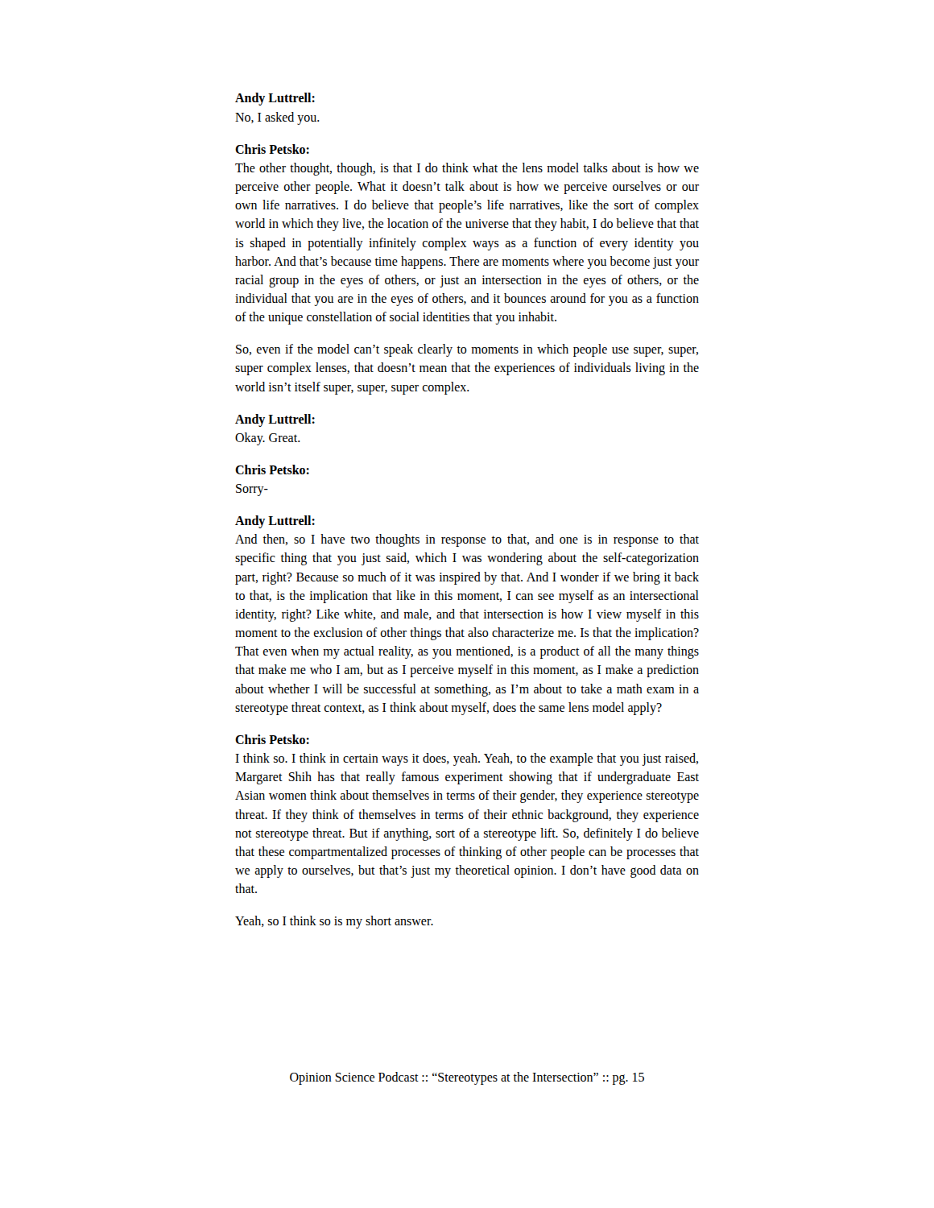Andy Luttrell:
No, I asked you.
Chris Petsko:
The other thought, though, is that I do think what the lens model talks about is how we perceive other people. What it doesn’t talk about is how we perceive ourselves or our own life narratives. I do believe that people’s life narratives, like the sort of complex world in which they live, the location of the universe that they habit, I do believe that that is shaped in potentially infinitely complex ways as a function of every identity you harbor. And that’s because time happens. There are moments where you become just your racial group in the eyes of others, or just an intersection in the eyes of others, or the individual that you are in the eyes of others, and it bounces around for you as a function of the unique constellation of social identities that you inhabit.
So, even if the model can’t speak clearly to moments in which people use super, super, super complex lenses, that doesn’t mean that the experiences of individuals living in the world isn’t itself super, super, super complex.
Andy Luttrell:
Okay. Great.
Chris Petsko:
Sorry-
Andy Luttrell:
And then, so I have two thoughts in response to that, and one is in response to that specific thing that you just said, which I was wondering about the self-categorization part, right? Because so much of it was inspired by that. And I wonder if we bring it back to that, is the implication that like in this moment, I can see myself as an intersectional identity, right? Like white, and male, and that intersection is how I view myself in this moment to the exclusion of other things that also characterize me. Is that the implication? That even when my actual reality, as you mentioned, is a product of all the many things that make me who I am, but as I perceive myself in this moment, as I make a prediction about whether I will be successful at something, as I’m about to take a math exam in a stereotype threat context, as I think about myself, does the same lens model apply?
Chris Petsko:
I think so. I think in certain ways it does, yeah. Yeah, to the example that you just raised, Margaret Shih has that really famous experiment showing that if undergraduate East Asian women think about themselves in terms of their gender, they experience stereotype threat. If they think of themselves in terms of their ethnic background, they experience not stereotype threat. But if anything, sort of a stereotype lift. So, definitely I do believe that these compartmentalized processes of thinking of other people can be processes that we apply to ourselves, but that’s just my theoretical opinion. I don’t have good data on that.
Yeah, so I think so is my short answer.
Opinion Science Podcast :: “Stereotypes at the Intersection” :: pg. 15